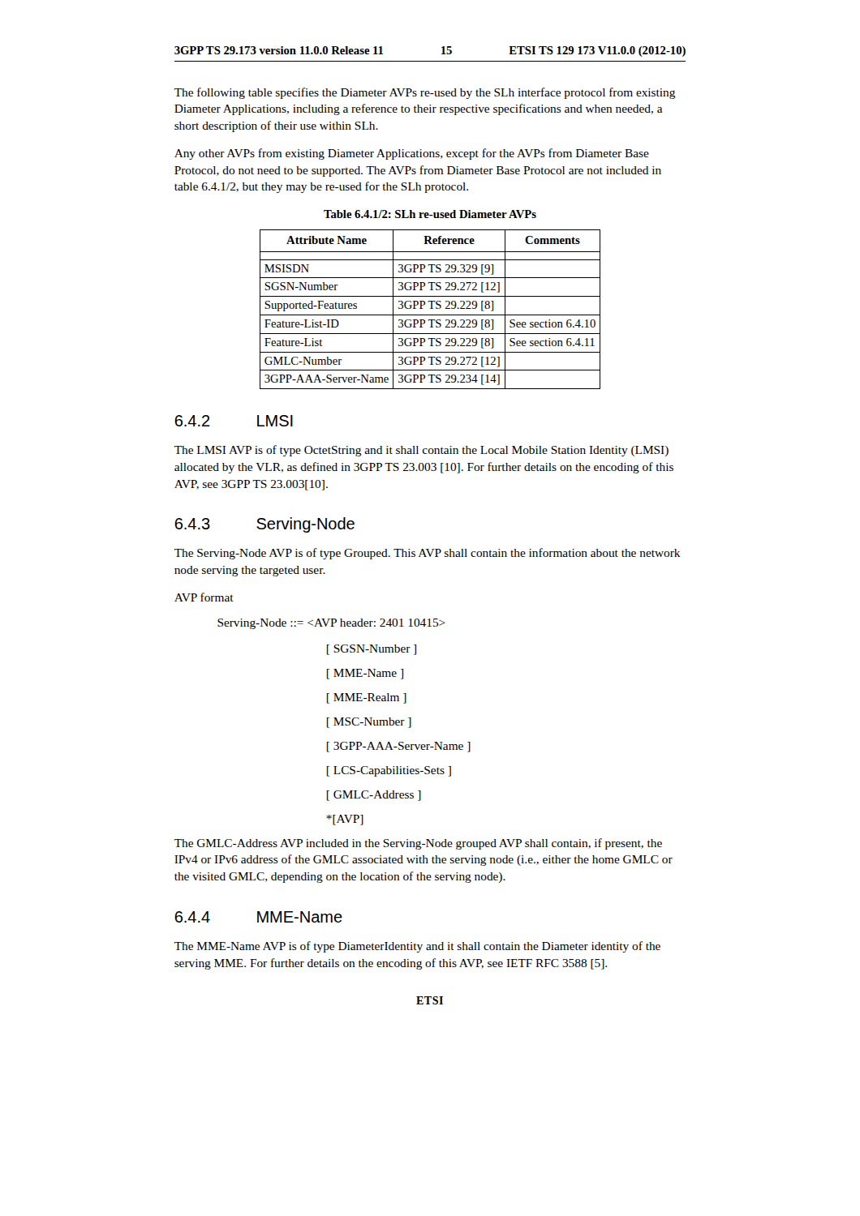3GPP TS 29.173 version 11.0.0 Release 11
15
ETSI TS 129 173 V11.0.0 (2012-10)
The following table specifies the Diameter AVPs re-used by the SLh interface protocol from existing Diameter Applications, including a reference to their respective specifications and when needed, a short description of their use within SLh.
Any other AVPs from existing Diameter Applications, except for the AVPs from Diameter Base Protocol, do not need to be supported. The AVPs from Diameter Base Protocol are not included in table 6.4.1/2, but they may be re-used for the SLh protocol.
Table 6.4.1/2: SLh re-used Diameter AVPs
| Attribute Name | Reference | Comments |
| --- | --- | --- |
| MSISDN | 3GPP TS 29.329 [9] | |
| SGSN-Number | 3GPP TS 29.272 [12] | |
| Supported-Features | 3GPP TS 29.229 [8] | |
| Feature-List-ID | 3GPP TS 29.229 [8] | See section 6.4.10 |
| Feature-List | 3GPP TS 29.229 [8] | See section 6.4.11 |
| GMLC-Number | 3GPP TS 29.272 [12] | |
| 3GPP-AAA-Server-Name | 3GPP TS 29.234 [14] | |
6.4.2 LMSI
The LMSI AVP is of type OctetString and it shall contain the Local Mobile Station Identity (LMSI) allocated by the VLR, as defined in 3GPP TS 23.003 [10]. For further details on the encoding of this AVP, see 3GPP TS 23.003[10].
6.4.3 Serving-Node
The Serving-Node AVP is of type Grouped. This AVP shall contain the information about the network node serving the targeted user.
AVP format
Serving-Node ::= <AVP header: 2401 10415>
[ SGSN-Number ]
[ MME-Name ]
[ MME-Realm ]
[ MSC-Number ]
[ 3GPP-AAA-Server-Name ]
[ LCS-Capabilities-Sets ]
[ GMLC-Address ]
*[AVP]
The GMLC-Address AVP included in the Serving-Node grouped AVP shall contain, if present, the IPv4 or IPv6 address of the GMLC associated with the serving node (i.e., either the home GMLC or the visited GMLC, depending on the location of the serving node).
6.4.4 MME-Name
The MME-Name AVP is of type DiameterIdentity and it shall contain the Diameter identity of the serving MME. For further details on the encoding of this AVP, see IETF RFC 3588 [5].
ETSI